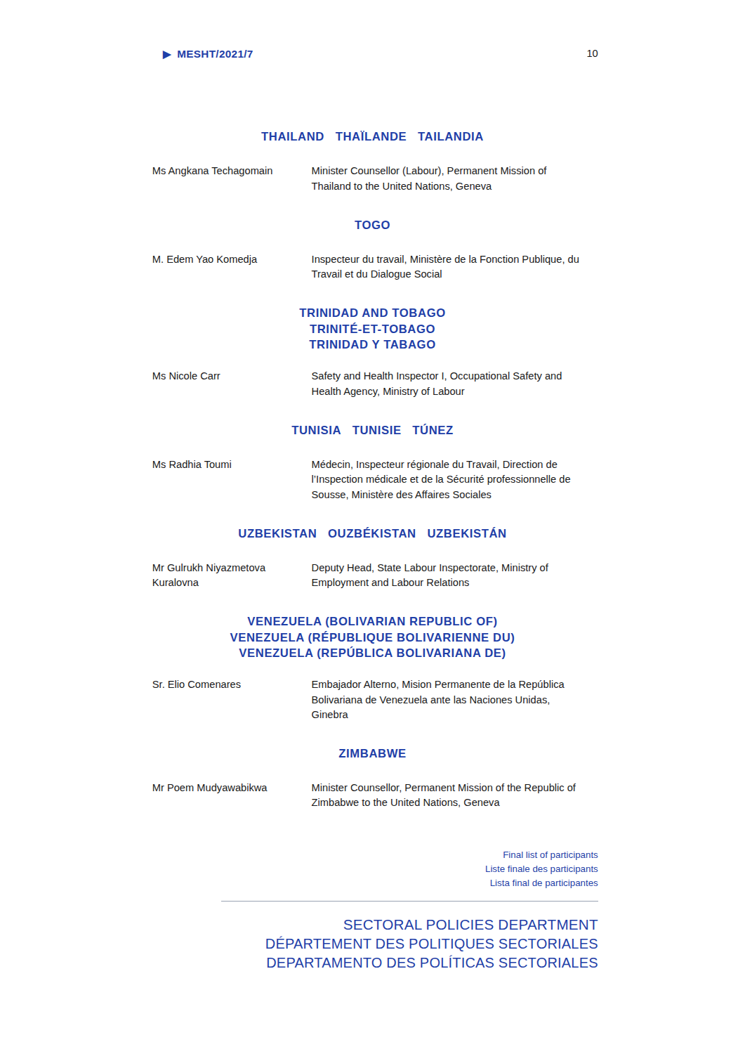▶MESHT/2021/7
10
THAILAND THAÏLANDE TAILANDIA
Ms Angkana Techagomain
Minister Counsellor (Labour), Permanent Mission of Thailand to the United Nations, Geneva
TOGO
M. Edem Yao Komedja
Inspecteur du travail, Ministère de la Fonction Publique, du Travail et du Dialogue Social
TRINIDAD AND TOBAGO
TRINITÉ-ET-TOBAGO
TRINIDAD Y TABAGO
Ms Nicole Carr
Safety and Health Inspector I, Occupational Safety and Health Agency, Ministry of Labour
TUNISIA TUNISIE TÚNEZ
Ms Radhia Toumi
Médecin, Inspecteur régionale du Travail, Direction de l’Inspection médicale et de la Sécurité professionnelle de Sousse, Ministère des Affaires Sociales
UZBEKISTAN OUZBÉKISTAN UZBEKISTÁN
Mr Gulrukh Niyazmetova Kuralovna
Deputy Head, State Labour Inspectorate, Ministry of Employment and Labour Relations
VENEZUELA (BOLIVARIAN REPUBLIC OF)
VENEZUELA (RÉPUBLIQUE BOLIVARIENNE DU)
VENEZUELA (REPÚBLICA BOLIVARIANA DE)
Sr. Elio Comenares
Embajador Alterno, Mision Permanente de la República Bolivariana de Venezuela ante las Naciones Unidas, Ginebra
ZIMBABWE
Mr Poem Mudyawabikwa
Minister Counsellor, Permanent Mission of the Republic of Zimbabwe to the United Nations, Geneva
Final list of participants
Liste finale des participants
Lista final de participantes
SECTORAL POLICIES DEPARTMENT
DÉPARTEMENT DES POLITIQUES SECTORIALES
DEPARTAMENTO DES POLÍTICAS SECTORIALES